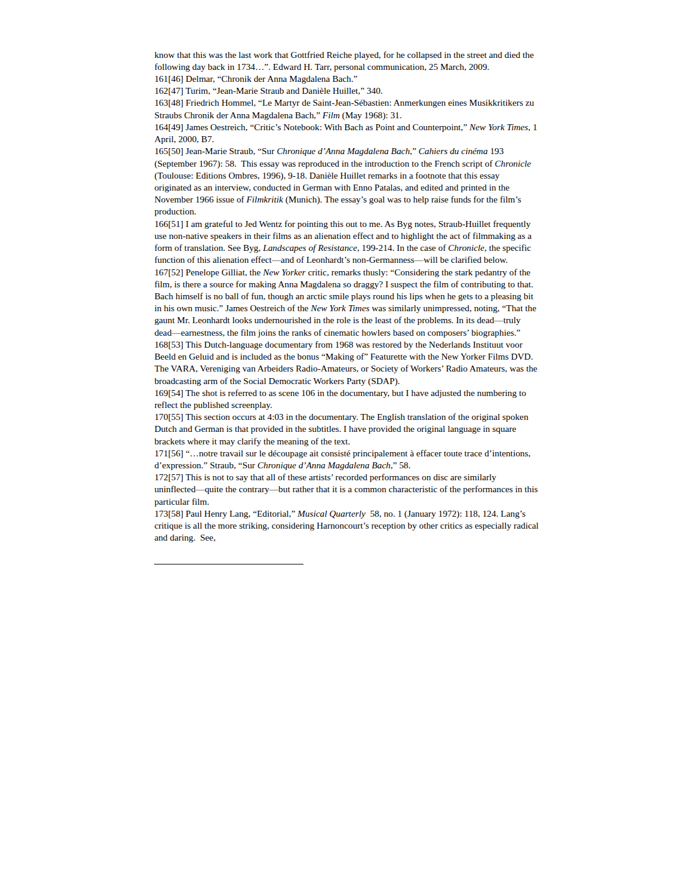know that this was the last work that Gottfried Reiche played, for he collapsed in the street and died the following day back in 1734…”. Edward H. Tarr, personal communication, 25 March, 2009.
161[46] Delmar, “Chronik der Anna Magdalena Bach.”
162[47] Turim, “Jean-Marie Straub and Danièle Huillet,” 340.
163[48] Friedrich Hommel, “Le Martyr de Saint-Jean-Sébastien: Anmerkungen eines Musikkritikers zu Straubs Chronik der Anna Magdalena Bach,” Film (May 1968): 31.
164[49] James Oestreich, “Critic’s Notebook: With Bach as Point and Counterpoint,” New York Times, 1 April, 2000, B7.
165[50] Jean-Marie Straub, “Sur Chronique d’Anna Magdalena Bach,” Cahiers du cinéma 193 (September 1967): 58. This essay was reproduced in the introduction to the French script of Chronicle (Toulouse: Editions Ombres, 1996), 9-18. Danièle Huillet remarks in a footnote that this essay originated as an interview, conducted in German with Enno Patalas, and edited and printed in the November 1966 issue of Filmkritik (Munich). The essay’s goal was to help raise funds for the film’s production.
166[51] I am grateful to Jed Wentz for pointing this out to me. As Byg notes, Straub-Huillet frequently use non-native speakers in their films as an alienation effect and to highlight the act of filmmaking as a form of translation. See Byg, Landscapes of Resistance, 199-214. In the case of Chronicle, the specific function of this alienation effect—and of Leonhardt’s non-Germanness—will be clarified below.
167[52] Penelope Gilliat, the New Yorker critic, remarks thusly: “Considering the stark pedantry of the film, is there a source for making Anna Magdalena so draggy? I suspect the film of contributing to that. Bach himself is no ball of fun, though an arctic smile plays round his lips when he gets to a pleasing bit in his own music.” James Oestreich of the New York Times was similarly unimpressed, noting, “That the gaunt Mr. Leonhardt looks undernourished in the role is the least of the problems. In its dead—truly dead—earnestness, the film joins the ranks of cinematic howlers based on composers’ biographies.”
168[53] This Dutch-language documentary from 1968 was restored by the Nederlands Instituut voor Beeld en Geluid and is included as the bonus “Making of” Featurette with the New Yorker Films DVD. The VARA, Vereniging van Arbeiders Radio-Amateurs, or Society of Workers’ Radio Amateurs, was the broadcasting arm of the Social Democratic Workers Party (SDAP).
169[54] The shot is referred to as scene 106 in the documentary, but I have adjusted the numbering to reflect the published screenplay.
170[55] This section occurs at 4:03 in the documentary. The English translation of the original spoken Dutch and German is that provided in the subtitles. I have provided the original language in square brackets where it may clarify the meaning of the text.
171[56] “…notre travail sur le découpage ait consisté principalement à effacer toute trace d’intentions, d’expression.” Straub, “Sur Chronique d’Anna Magdalena Bach,” 58.
172[57] This is not to say that all of these artists’ recorded performances on disc are similarly uninflected—quite the contrary—but rather that it is a common characteristic of the performances in this particular film.
173[58] Paul Henry Lang, “Editorial,” Musical Quarterly 58, no. 1 (January 1972): 118, 124. Lang’s critique is all the more striking, considering Harnoncourt’s reception by other critics as especially radical and daring. See,